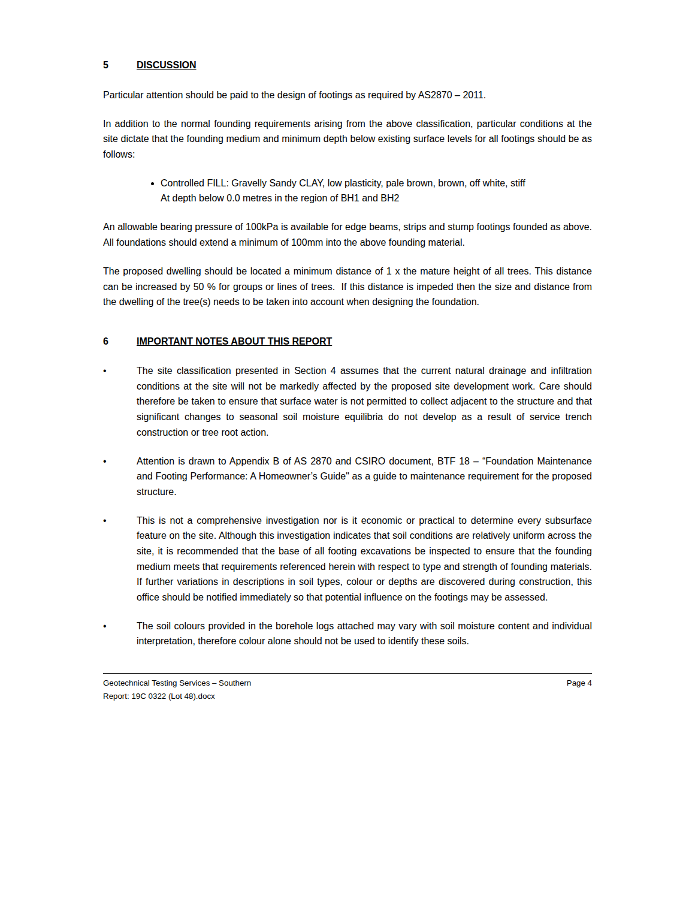5 DISCUSSION
Particular attention should be paid to the design of footings as required by AS2870 – 2011.
In addition to the normal founding requirements arising from the above classification, particular conditions at the site dictate that the founding medium and minimum depth below existing surface levels for all footings should be as follows:
Controlled FILL: Gravelly Sandy CLAY, low plasticity, pale brown, brown, off white, stiff
At depth below 0.0 metres in the region of BH1 and BH2
An allowable bearing pressure of 100kPa is available for edge beams, strips and stump footings founded as above. All foundations should extend a minimum of 100mm into the above founding material.
The proposed dwelling should be located a minimum distance of 1 x the mature height of all trees. This distance can be increased by 50 % for groups or lines of trees. If this distance is impeded then the size and distance from the dwelling of the tree(s) needs to be taken into account when designing the foundation.
6 IMPORTANT NOTES ABOUT THIS REPORT
The site classification presented in Section 4 assumes that the current natural drainage and infiltration conditions at the site will not be markedly affected by the proposed site development work. Care should therefore be taken to ensure that surface water is not permitted to collect adjacent to the structure and that significant changes to seasonal soil moisture equilibria do not develop as a result of service trench construction or tree root action.
Attention is drawn to Appendix B of AS 2870 and CSIRO document, BTF 18 – “Foundation Maintenance and Footing Performance: A Homeowner’s Guide" as a guide to maintenance requirement for the proposed structure.
This is not a comprehensive investigation nor is it economic or practical to determine every subsurface feature on the site. Although this investigation indicates that soil conditions are relatively uniform across the site, it is recommended that the base of all footing excavations be inspected to ensure that the founding medium meets that requirements referenced herein with respect to type and strength of founding materials. If further variations in descriptions in soil types, colour or depths are discovered during construction, this office should be notified immediately so that potential influence on the footings may be assessed.
The soil colours provided in the borehole logs attached may vary with soil moisture content and individual interpretation, therefore colour alone should not be used to identify these soils.
Geotechnical Testing Services – Southern
Report: 19C 0322 (Lot 48).docx
Page 4